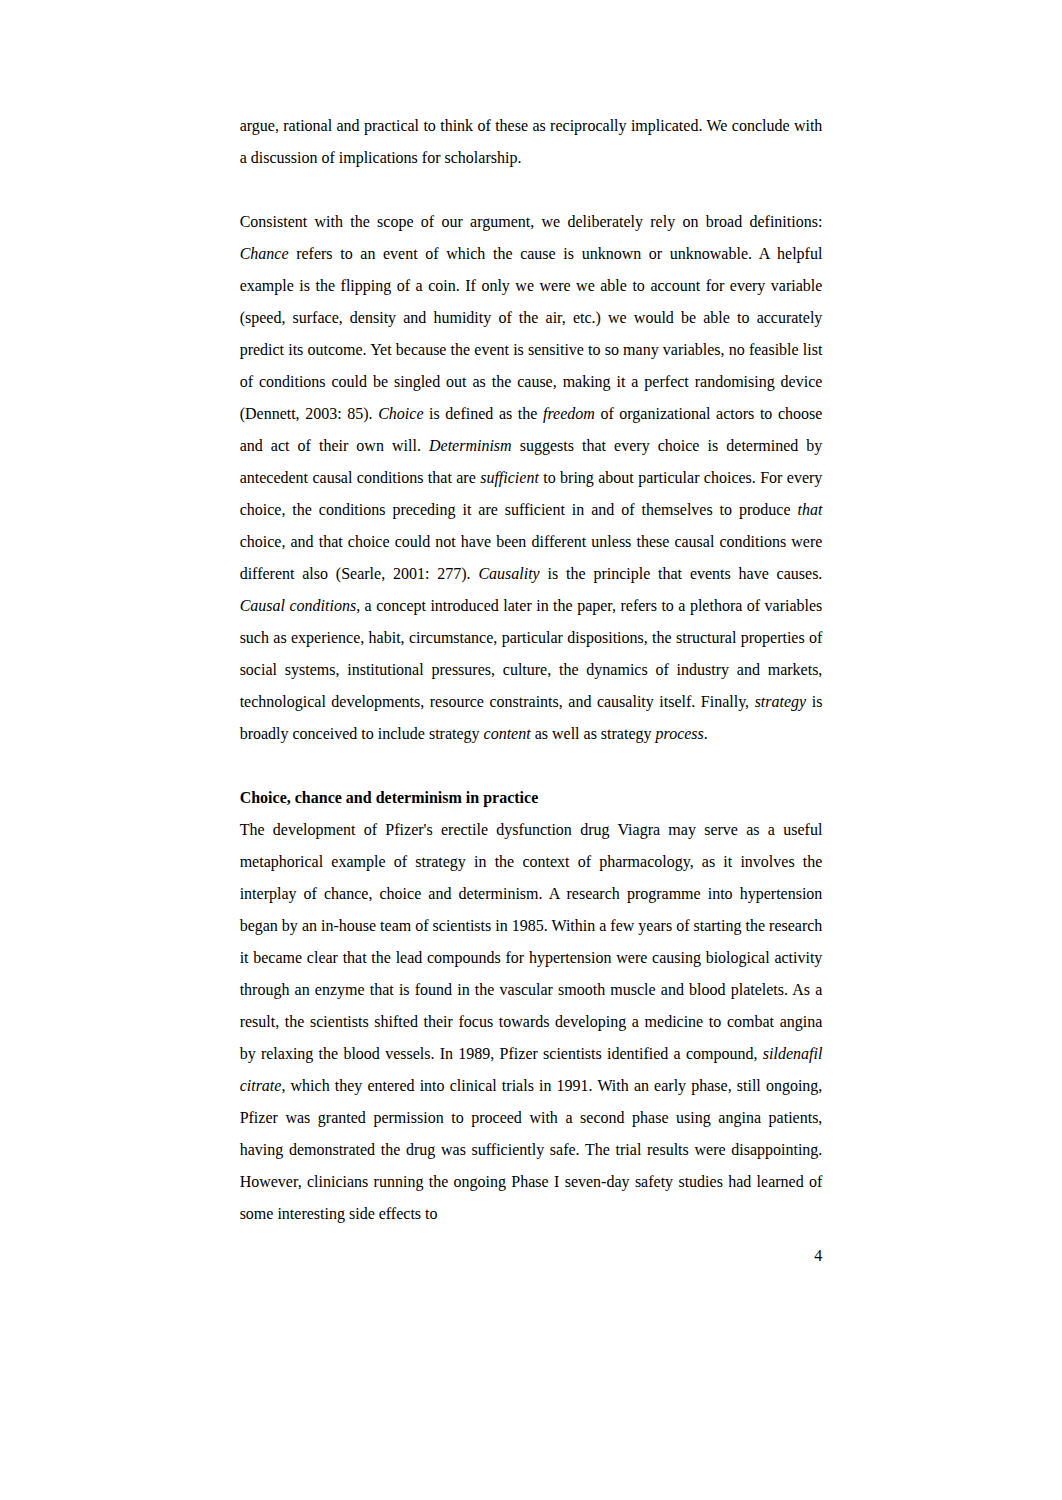argue, rational and practical to think of these as reciprocally implicated. We conclude with a discussion of implications for scholarship.
Consistent with the scope of our argument, we deliberately rely on broad definitions: Chance refers to an event of which the cause is unknown or unknowable. A helpful example is the flipping of a coin. If only we were we able to account for every variable (speed, surface, density and humidity of the air, etc.) we would be able to accurately predict its outcome. Yet because the event is sensitive to so many variables, no feasible list of conditions could be singled out as the cause, making it a perfect randomising device (Dennett, 2003: 85). Choice is defined as the freedom of organizational actors to choose and act of their own will. Determinism suggests that every choice is determined by antecedent causal conditions that are sufficient to bring about particular choices. For every choice, the conditions preceding it are sufficient in and of themselves to produce that choice, and that choice could not have been different unless these causal conditions were different also (Searle, 2001: 277). Causality is the principle that events have causes. Causal conditions, a concept introduced later in the paper, refers to a plethora of variables such as experience, habit, circumstance, particular dispositions, the structural properties of social systems, institutional pressures, culture, the dynamics of industry and markets, technological developments, resource constraints, and causality itself. Finally, strategy is broadly conceived to include strategy content as well as strategy process.
Choice, chance and determinism in practice
The development of Pfizer's erectile dysfunction drug Viagra may serve as a useful metaphorical example of strategy in the context of pharmacology, as it involves the interplay of chance, choice and determinism. A research programme into hypertension began by an in-house team of scientists in 1985. Within a few years of starting the research it became clear that the lead compounds for hypertension were causing biological activity through an enzyme that is found in the vascular smooth muscle and blood platelets. As a result, the scientists shifted their focus towards developing a medicine to combat angina by relaxing the blood vessels. In 1989, Pfizer scientists identified a compound, sildenafil citrate, which they entered into clinical trials in 1991. With an early phase, still ongoing, Pfizer was granted permission to proceed with a second phase using angina patients, having demonstrated the drug was sufficiently safe. The trial results were disappointing. However, clinicians running the ongoing Phase I seven-day safety studies had learned of some interesting side effects to
4